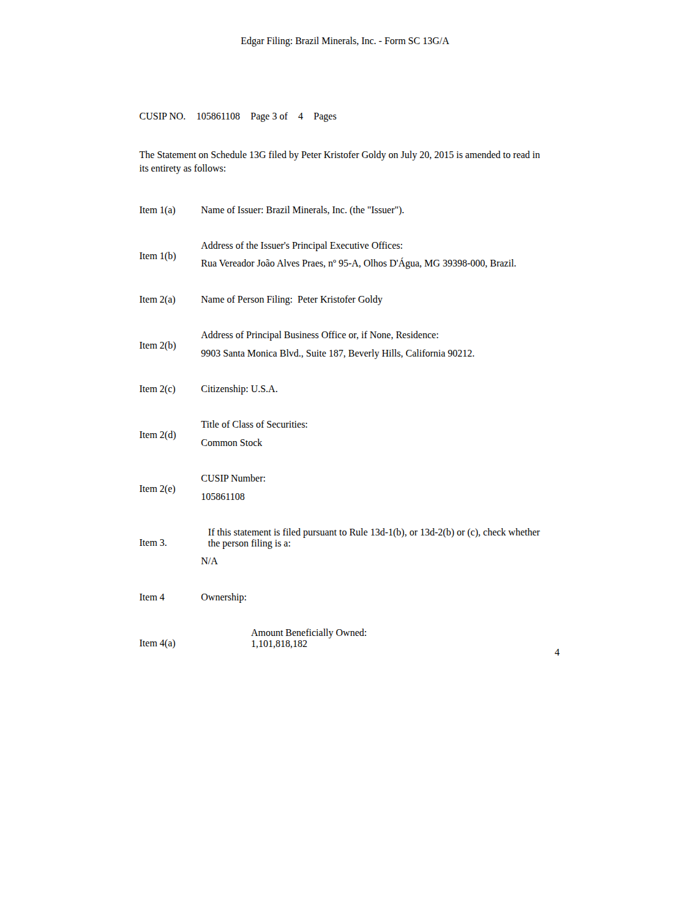Edgar Filing: Brazil Minerals, Inc. - Form SC 13G/A
CUSIP NO. 105861108 Page 3 of 4 Pages
The Statement on Schedule 13G filed by Peter Kristofer Goldy on July 20, 2015 is amended to read in its entirety as follows:
| Item 1(a) | Name of Issuer: Brazil Minerals, Inc. (the "Issuer"). |
| Item 1(b) | Address of the Issuer's Principal Executive Offices: Rua Vereador João Alves Praes, nº 95-A, Olhos D'Água, MG 39398-000, Brazil. |
| Item 2(a) | Name of Person Filing: Peter Kristofer Goldy |
| Item 2(b) | Address of Principal Business Office or, if None, Residence: 9903 Santa Monica Blvd., Suite 187, Beverly Hills, California 90212. |
| Item 2(c) | Citizenship: U.S.A. |
| Item 2(d) | Title of Class of Securities: Common Stock |
| Item 2(e) | CUSIP Number: 105861108 |
| Item 3. | If this statement is filed pursuant to Rule 13d-1(b), or 13d-2(b) or (c), check whether the person filing is a: N/A |
| Item 4 | Ownership: |
| Item 4(a) | Amount Beneficially Owned: 1,101,818,182 |
4